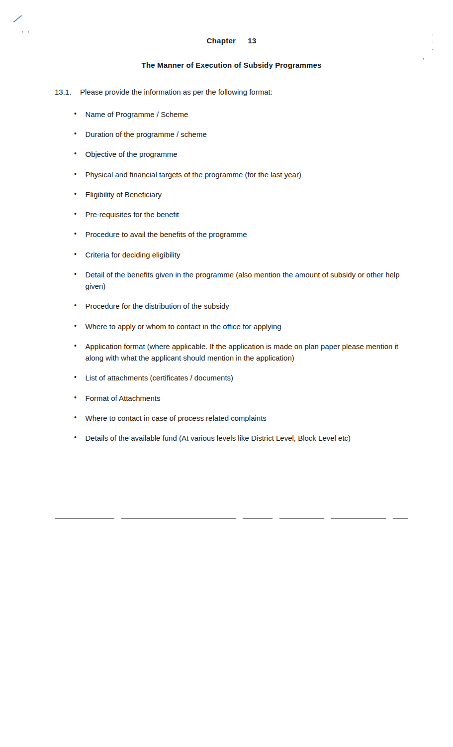∕
’ ’
.
.
.
—’
Chapter13
The Manner of Execution of Subsidy Programmes
13.1. Please provide the information as per the following format:
Name of Programme / Scheme
Duration of the programme / scheme
Objective of the programme
Physical and financial targets of the programme (for the last year)
Eligibility of Beneficiary
Pre-requisites for the benefit
Procedure to avail the benefits of the programme
Criteria for deciding eligibility
Detail of the benefits given in the programme (also mention the amount of subsidy or other help given)
Procedure for the distribution of the subsidy
Where to apply or whom to contact in the office for applying
Application format (where applicable. If the application is made on plan paper please mention it along with what the applicant should mention in the application)
List of attachments (certificates / documents)
Format of Attachments
Where to contact in case of process related complaints
Details of the available fund (At various levels like District Level, Block Level etc)